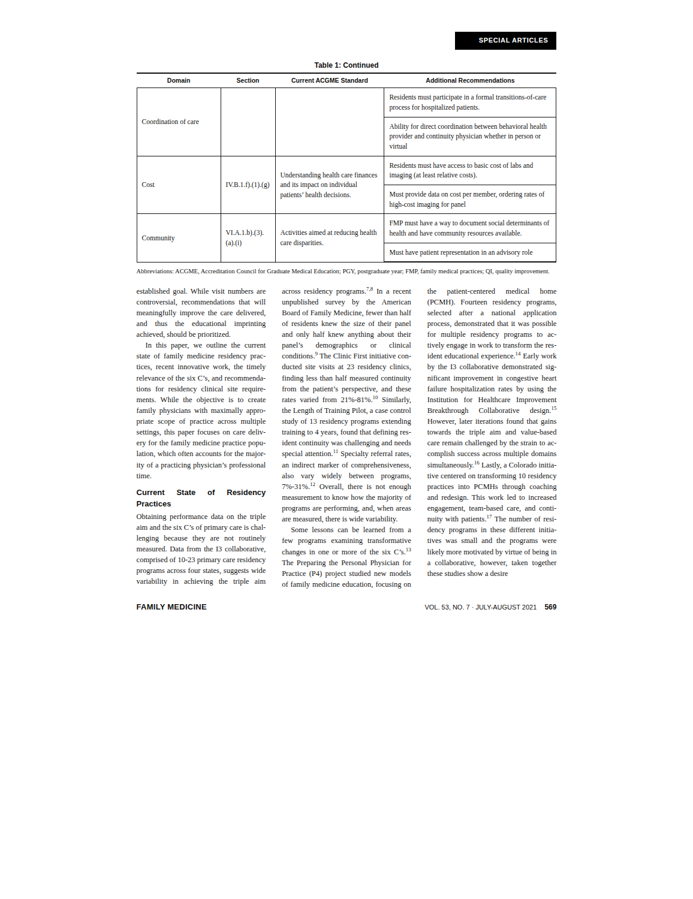Special Articles
Table 1: Continued
| Domain | Section | Current ACGME Standard | Additional Recommendations |
| --- | --- | --- | --- |
| Coordination of care | | | Residents must participate in a formal transitions-of-care process for hospitalized patients. |
| Ability for direct coordination between behavioral health provider and continuity physician whether in person or virtual |
| Cost | IV.B.1.f).(1).(g) | Understanding health care finances and its impact on individual patients’ health decisions. | Residents must have access to basic cost of labs and imaging (at least relative costs). |
| Must provide data on cost per member, ordering rates of high-cost imaging for panel |
| Community | VI.A.1.b).(3).(a).(i) | Activities aimed at reducing health care disparities. | FMP must have a way to document social determinants of health and have community resources available. |
| Must have patient representation in an advisory role |
Abbreviations: ACGME, Accreditation Council for Graduate Medical Education; PGY, postgraduate year; FMP, family medical practices; QI, quality improvement.
established goal. While visit numbers are controversial, recommendations that will meaningfully improve the care delivered, and thus the educational imprinting achieved, should be prioritized.
In this paper, we outline the current state of family medicine residency practices, recent innovative work, the timely relevance of the six C’s, and recommendations for residency clinical site requirements. While the objective is to create family physicians with maximally appropriate scope of practice across multiple settings, this paper focuses on care delivery for the family medicine practice population, which often accounts for the majority of a practicing physician’s professional time.
Current State of Residency Practices
Obtaining performance data on the triple aim and the six C’s of primary care is challenging because they are not routinely measured. Data from the I3 collaborative, comprised of 10-23 primary care residency programs across four states, suggests wide variability in achieving the triple aim across residency programs.7,8 In a recent unpublished survey by the American Board of Family Medicine, fewer than half of residents knew the size of their panel and only half knew anything about their panel’s demographics or clinical conditions.9 The Clinic First initiative conducted site visits at 23 residency clinics, finding less than half measured continuity from the patient’s perspective, and these rates varied from 21%-81%.10 Similarly, the Length of Training Pilot, a case control study of 13 residency programs extending training to 4 years, found that defining resident continuity was challenging and needs special attention.11 Specialty referral rates, an indirect marker of comprehensiveness, also vary widely between programs, 7%-31%.12 Overall, there is not enough measurement to know how the majority of programs are performing, and, when areas are measured, there is wide variability.
Some lessons can be learned from a few programs examining transformative changes in one or more of the six C’s.13 The Preparing the Personal Physician for Practice (P4) project studied new models of family medicine education, focusing on the patient-centered medical home (PCMH). Fourteen residency programs, selected after a national application process, demonstrated that it was possible for multiple residency programs to actively engage in work to transform the resident educational experience.14 Early work by the I3 collaborative demonstrated significant improvement in congestive heart failure hospitalization rates by using the Institution for Healthcare Improvement Breakthrough Collaborative design.15 However, later iterations found that gains towards the triple aim and value-based care remain challenged by the strain to accomplish success across multiple domains simultaneously.16 Lastly, a Colorado initiative centered on transforming 10 residency practices into PCMHs through coaching and redesign. This work led to increased engagement, team-based care, and continuity with patients.17 The number of residency programs in these different initiatives was small and the programs were likely more motivated by virtue of being in a collaborative, however, taken together these studies show a desire
FAMILY MEDICINE
VOL. 53, NO. 7 · JULY-AUGUST 2021 569